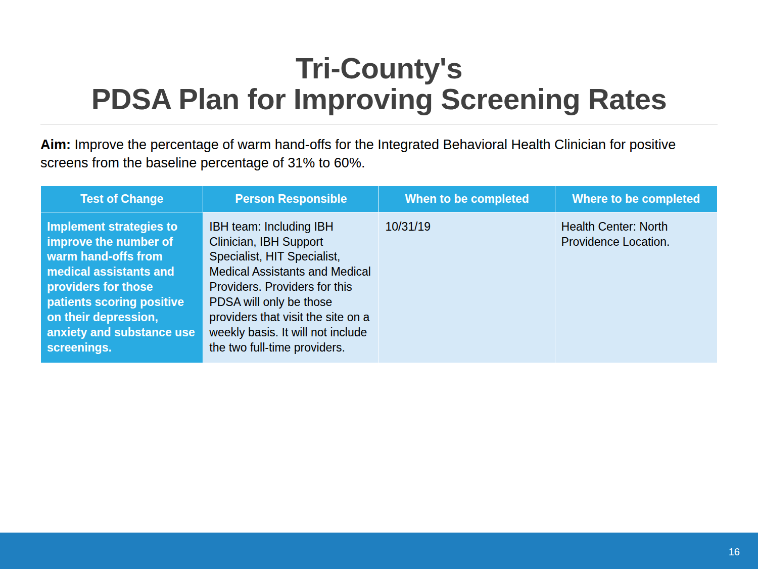Tri-County's
PDSA Plan for Improving Screening Rates
Aim: Improve the percentage of warm hand-offs for the Integrated Behavioral Health Clinician for positive screens from the baseline percentage of 31% to 60%.
| Test of Change | Person Responsible | When to be completed | Where to be completed |
| --- | --- | --- | --- |
| Implement strategies to improve the number of warm hand-offs from medical assistants and providers for those patients scoring positive on their depression, anxiety and substance use screenings. | IBH team: Including IBH Clinician, IBH Support Specialist, HIT Specialist, Medical Assistants and Medical Providers. Providers for this PDSA will only be those providers that visit the site on a weekly basis. It will not include the two full-time providers. | 10/31/19 | Health Center: North Providence Location. |
16